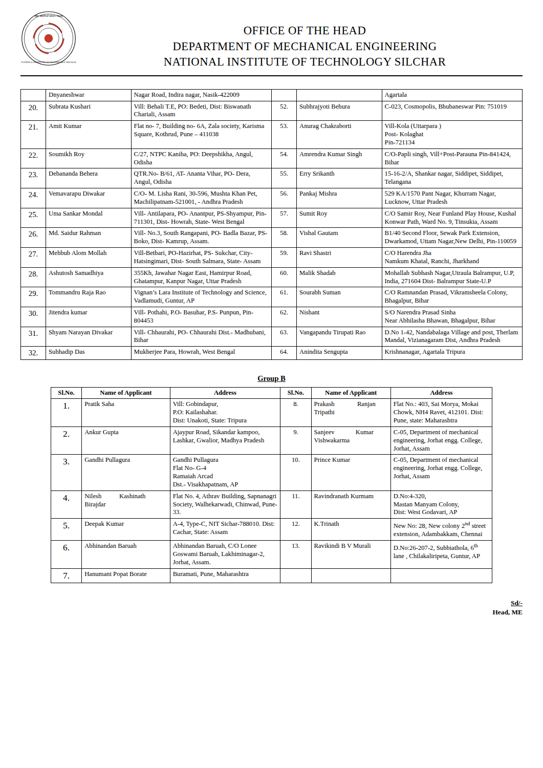राष्ट्रीय प्रौद्योगिकी संस्थान, सिलचर NATIONAL INSTITUTE OF TECHNOLOGY SILCHAR
OFFICE OF THE HEAD
DEPARTMENT OF MECHANICAL ENGINEERING
NATIONAL INSTITUTE OF TECHNOLOGY SILCHAR
| | Dnyaneshwar | Nagar Road, Indira nagar, Nasik-422009 | | | Agartala |
| 20. | Subrata Kushari | Vill: Behali T.E, PO: Bedeti, Dist: Biswanath Chariali, Assam | 52. | Subhrajyoti Behura | C-023, Cosmopolis, Bhubaneswar Pin: 751019 |
| 21. | Amit Kumar | Flat no- 7, Building no- 6A, Zala society, Karisma Square, Kothrud, Pune – 411038 | 53. | Anurag Chakraborti | Vill-Kola (Uttarpara ) Post- Kolaghat Pin-721134 |
| 22. | Soumikh Roy | C/27, NTPC Kaniha, PO: Deepshikha, Angul, Odisha | 54. | Amrendra Kumar Singh | C/O-Papli singh, Vill+Post-Parauna Pin-841424, Bihar |
| 23. | Debananda Behera | QTR.No- B/61, AT- Ananta Vihar, PO- Dera, Angul, Odisha | 55. | Erry Srikanth | 15-16-2/A, Shankar nagar, Siddipet, Siddipet, Telangana |
| 24. | Vemavarapu Diwakar | C/O- M. Lisha Rani, 30-596, Mushta Khan Pet, Machilipatnam-521001, - Andhra Pradesh | 56. | Pankaj Mishra | 529 KA/1570 Pant Nagar, Khurram Nagar, Lucknow, Uttar Pradesh |
| 25. | Uma Sankar Mondal | Vill- Antilapara, PO- Anantpur, PS-Shyampur, Pin- 711301, Dist- Howrah, State- West Bengal | 57. | Sumit Roy | C/O Samir Roy, Near Funland Play House, Kushal Konwar Path, Ward No. 9, Tinsukia, Assam |
| 26. | Md. Saidur Rahman | Vill- No.3, South Rangapani, PO- Badla Bazar, PS- Boko, Dist- Kamrup, Assam. | 58. | Vishal Gautam | B1/40 Second Floor, Sewak Park Extension, Dwarkamod, Uttam Nagar,New Delhi, Pin-110059 |
| 27. | Mehbub Alom Mollah | Vill-Betbari, PO-Hazirhat, PS- Sukchar, City- Hatsingimari, Dist- South Salmara, State- Assam | 59. | Ravi Shastri | C/O Harendra Jha Namkum Khatal, Ranchi, Jharkhand |
| 28. | Ashutosh Samadhiya | 355Kh, Jawahar Nagar East, Hamirpur Road, Ghatampur, Kanpur Nagar, Uttar Pradesh | 60. | Malik Shadab | Mohallah Subhash Nagar,Utraula Balrampur, U.P, India, 271604 Dist- Balrampur State-U.P |
| 29. | Tommandru Raja Rao | Vignan’s Lara Institute of Technology and Science, Vadlamudi, Guntur, AP | 61. | Sourabh Suman | C/O Ramnandan Prasad, Vikramsheela Colony, Bhagalpur, Bihar |
| 30. | Jitendra kumar | Vill- Pothahi, P.O- Basuhar, P.S- Punpun, Pin- 804453 | 62. | Nishant | S/O Narendra Prasad Sinha Near Abhilasha Bhawan, Bhagalpur, Bihar |
| 31. | Shyam Narayan Divakar | Vill- Chhaurahi, PO- Chhaurahi Dist.- Madhubani, Bihar | 63. | Vangapandu Tirupati Rao | D.No 1-42, Nandabalaga Village and post, Therlam Mandal, Vizianagaram Dist, Andhra Pradesh |
| 32. | Subhadip Das | Mukherjee Para, Howrah, West Bengal | 64. | Anindita Sengupta | Krishnanagar, Agartala Tripura |
Group B
| Sl.No. | Name of Applicant | Address | Sl.No. | Name of Applicant | Address |
| --- | --- | --- | --- | --- | --- |
| 1. | Pratik Saha | Vill: Gobindapur, P.O: Kailashahar. Dist: Unakoti, State: Tripura | 8. | Prakash Ranjan Tripathi | Flat No.: 403, Sai Morya, Mokai Chowk, NH4 Ravet, 412101. Dist: Pune, state: Maharashtra |
| 2. | Ankur Gupta | Ajaypur Road, Sikandar kampoo, Lashkar, Gwalior, Madhya Pradesh | 9. | Sanjeev Kumar Vishwakarma | C-05, Department of mechanical engineering, Jorhat engg. College, Jorhat, Assam |
| 3. | Gandhi Pullagura | Gandhi Pullagura Flat No- G-4 Ramaiah Arcad Dst.- Visakhapatnam, AP | 10. | Prince Kumar | C-05, Department of mechanical engineering, Jorhat engg. College, Jorhat, Assam |
| 4. | Nilesh Kashinath Birajdar | Flat No. 4, Athrav Building, Sapnanagri Society, Walhekarwadi, Chinwad, Pune-33. | 11. | Ravindranath Kurmam | D.No:4-320, Mastan Manyam Colony, Dist: West Godavari, AP |
| 5. | Deepak Kumar | A-4, Type-C, NIT Sichar-788010. Dist: Cachar, State: Assam | 12. | K.Trinath | New No: 28, New colony 2 nd street extension, Adambakkam, Chennai |
| 6. | Abhinandan Baruah | Abhinandan Baruah, C/O Lonee Goswami Baruah, Lakhiminagar-2, Jorhat, Assam. | 13. | Ravikindi B V Murali | D.No:26-207-2, Subbiathola, 6 th lane , Chilakaliripeta, Guntur, AP |
| 7. | Hanumant Popat Borate | Buramati, Pune, Maharashtra | | | |
Sd/-
Head, ME